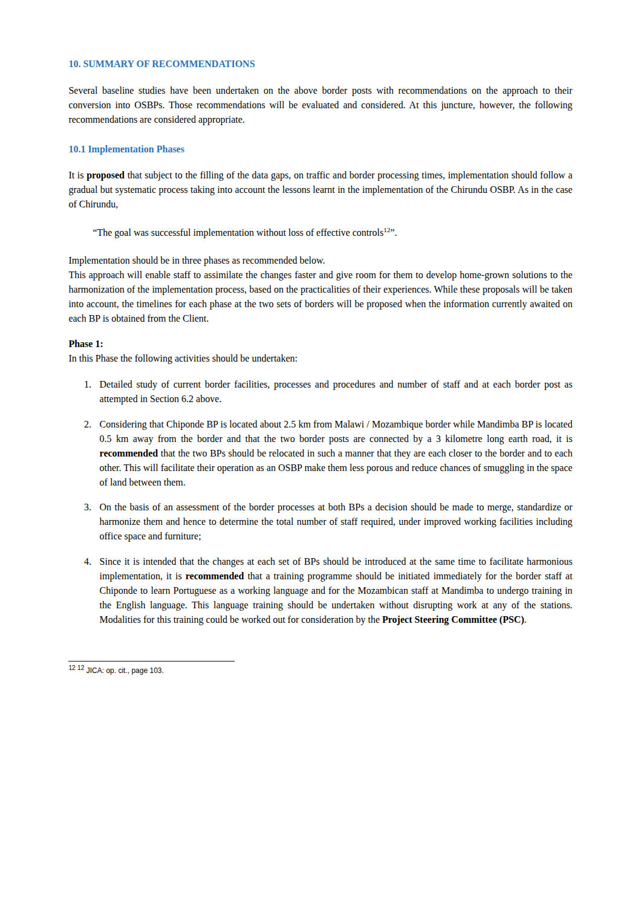10. SUMMARY OF RECOMMENDATIONS
Several baseline studies have been undertaken on the above border posts with recommendations on the approach to their conversion into OSBPs. Those recommendations will be evaluated and considered. At this juncture, however, the following recommendations are considered appropriate.
10.1 Implementation Phases
It is proposed that subject to the filling of the data gaps, on traffic and border processing times, implementation should follow a gradual but systematic process taking into account the lessons learnt in the implementation of the Chirundu OSBP. As in the case of Chirundu,
“The goal was successful implementation without loss of effective controls12”.
Implementation should be in three phases as recommended below.
This approach will enable staff to assimilate the changes faster and give room for them to develop home-grown solutions to the harmonization of the implementation process, based on the practicalities of their experiences. While these proposals will be taken into account, the timelines for each phase at the two sets of borders will be proposed when the information currently awaited on each BP is obtained from the Client.
Phase 1:
In this Phase the following activities should be undertaken:
Detailed study of current border facilities, processes and procedures and number of staff and at each border post as attempted in Section 6.2 above.
Considering that Chiponde BP is located about 2.5 km from Malawi / Mozambique border while Mandimba BP is located 0.5 km away from the border and that the two border posts are connected by a 3 kilometre long earth road, it is recommended that the two BPs should be relocated in such a manner that they are each closer to the border and to each other. This will facilitate their operation as an OSBP make them less porous and reduce chances of smuggling in the space of land between them.
On the basis of an assessment of the border processes at both BPs a decision should be made to merge, standardize or harmonize them and hence to determine the total number of staff required, under improved working facilities including office space and furniture;
Since it is intended that the changes at each set of BPs should be introduced at the same time to facilitate harmonious implementation, it is recommended that a training programme should be initiated immediately for the border staff at Chiponde to learn Portuguese as a working language and for the Mozambican staff at Mandimba to undergo training in the English language. This language training should be undertaken without disrupting work at any of the stations. Modalities for this training could be worked out for consideration by the Project Steering Committee (PSC).
12 12 JICA: op. cit., page 103.